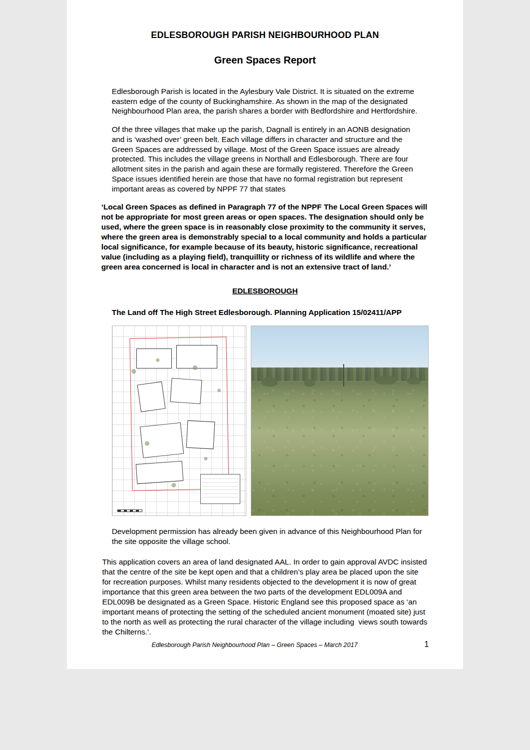EDLESBOROUGH PARISH NEIGHBOURHOOD PLAN
Green Spaces Report
Edlesborough Parish is located in the Aylesbury Vale District. It is situated on the extreme eastern edge of the county of Buckinghamshire. As shown in the map of the designated Neighbourhood Plan area, the parish shares a border with Bedfordshire and Hertfordshire.
Of the three villages that make up the parish, Dagnall is entirely in an AONB designation and is ‘washed over’ green belt. Each village differs in character and structure and the Green Spaces are addressed by village. Most of the Green Space issues are already protected. This includes the village greens in Northall and Edlesborough. There are four allotment sites in the parish and again these are formally registered. Therefore the Green Space issues identified herein are those that have no formal registration but represent important areas as covered by NPPF 77 that states
‘Local Green Spaces as defined in Paragraph 77 of the NPPF The Local Green Spaces will not be appropriate for most green areas or open spaces. The designation should only be used, where the green space is in reasonably close proximity to the community it serves, where the green area is demonstrably special to a local community and holds a particular local significance, for example because of its beauty, historic significance, recreational value (including as a playing field), tranquillity or richness of its wildlife and where the green area concerned is local in character and is not an extensive tract of land.’
EDLESBOROUGH
The Land off The High Street Edlesborough. Planning Application 15/02411/APP
Development permission has already been given in advance of this Neighbourhood Plan for the site opposite the village school.
This application covers an area of land designated AAL. In order to gain approval AVDC insisted that the centre of the site be kept open and that a children’s play area be placed upon the site for recreation purposes. Whilst many residents objected to the development it is now of great importance that this green area between the two parts of the development EDL009A and EDL009B be designated as a Green Space. Historic England see this proposed space as ‘an important means of protecting the setting of the scheduled ancient monument (moated site) just to the north as well as protecting the rural character of the village including views south towards the Chilterns.’.
Edlesborough Parish Neighbourhood Plan – Green Spaces – March 2017
1